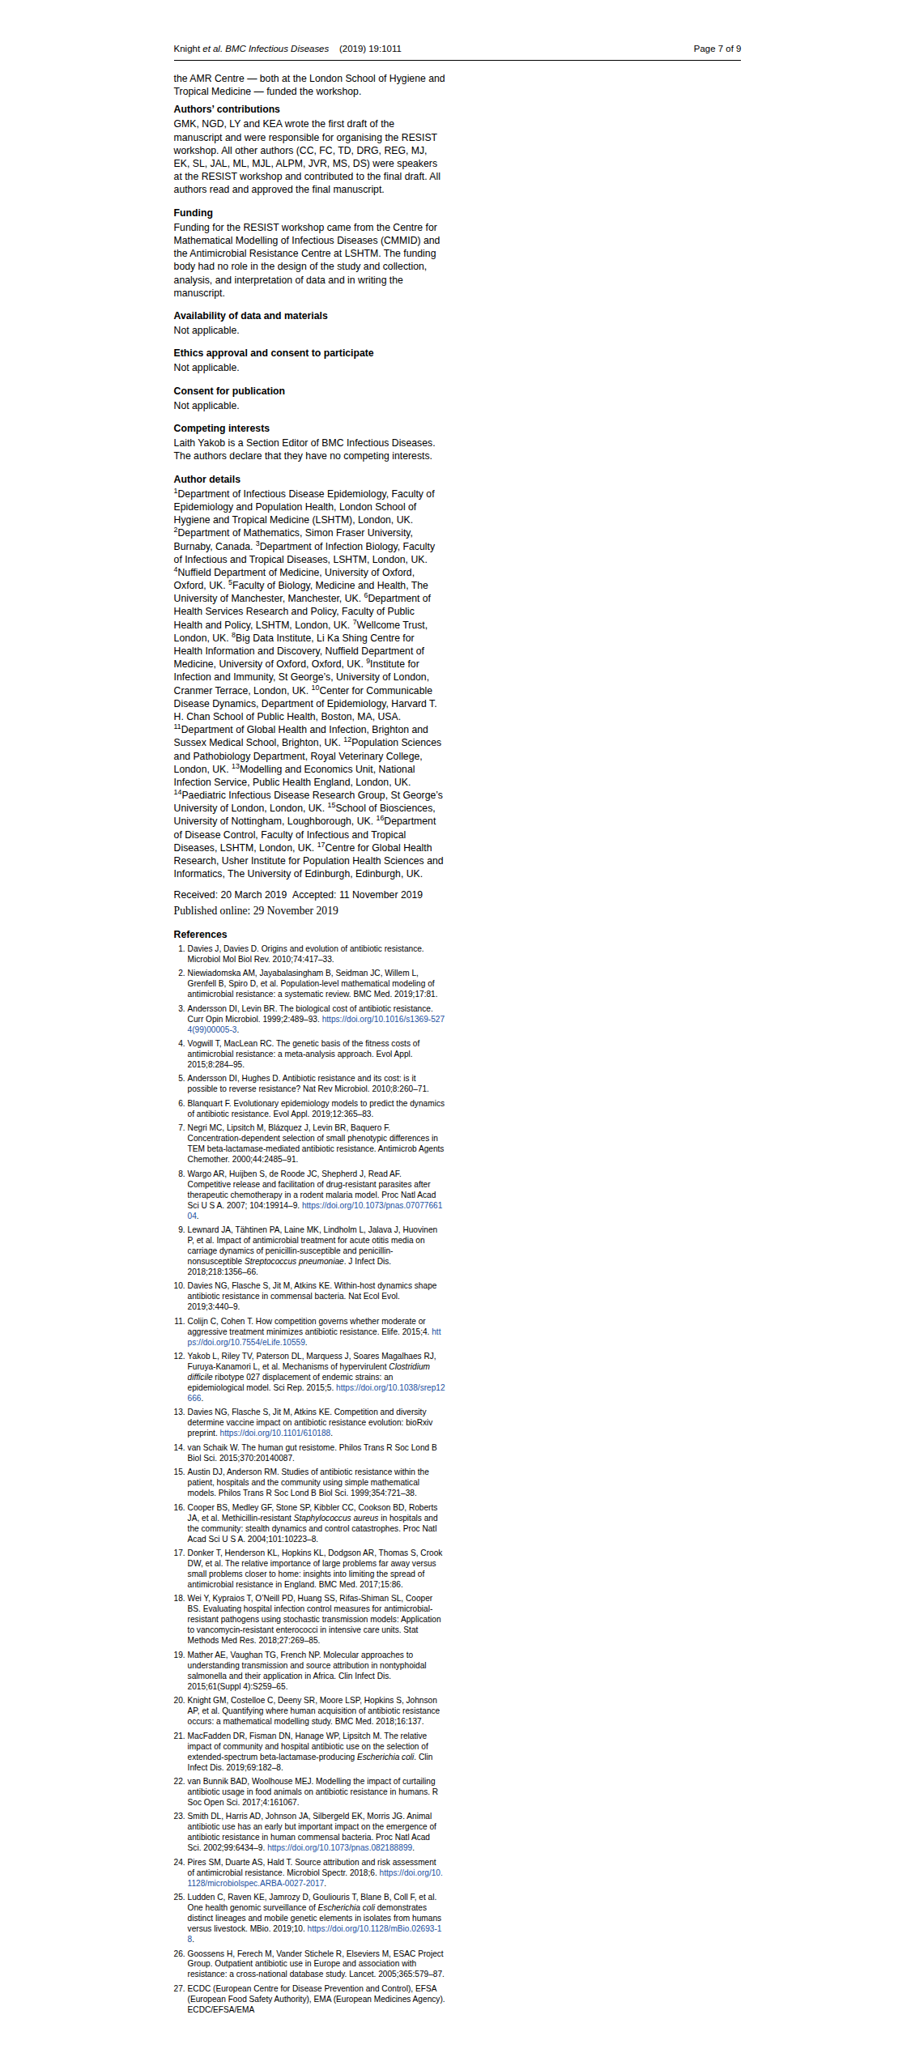Knight et al. BMC Infectious Diseases (2019) 19:1011
Page 7 of 9
the AMR Centre — both at the London School of Hygiene and Tropical Medicine — funded the workshop.
Authors’ contributions
GMK, NGD, LY and KEA wrote the first draft of the manuscript and were responsible for organising the RESIST workshop. All other authors (CC, FC, TD, DRG, REG, MJ, EK, SL, JAL, ML, MJL, ALPM, JVR, MS, DS) were speakers at the RESIST workshop and contributed to the final draft. All authors read and approved the final manuscript.
Funding
Funding for the RESIST workshop came from the Centre for Mathematical Modelling of Infectious Diseases (CMMID) and the Antimicrobial Resistance Centre at LSHTM. The funding body had no role in the design of the study and collection, analysis, and interpretation of data and in writing the manuscript.
Availability of data and materials
Not applicable.
Ethics approval and consent to participate
Not applicable.
Consent for publication
Not applicable.
Competing interests
Laith Yakob is a Section Editor of BMC Infectious Diseases. The authors declare that they have no competing interests.
Author details
1Department of Infectious Disease Epidemiology, Faculty of Epidemiology and Population Health, London School of Hygiene and Tropical Medicine (LSHTM), London, UK. 2Department of Mathematics, Simon Fraser University, Burnaby, Canada. 3Department of Infection Biology, Faculty of Infectious and Tropical Diseases, LSHTM, London, UK. 4Nuffield Department of Medicine, University of Oxford, Oxford, UK. 5Faculty of Biology, Medicine and Health, The University of Manchester, Manchester, UK. 6Department of Health Services Research and Policy, Faculty of Public Health and Policy, LSHTM, London, UK. 7Wellcome Trust, London, UK. 8Big Data Institute, Li Ka Shing Centre for Health Information and Discovery, Nuffield Department of Medicine, University of Oxford, Oxford, UK. 9Institute for Infection and Immunity, St George’s, University of London, Cranmer Terrace, London, UK. 10Center for Communicable Disease Dynamics, Department of Epidemiology, Harvard T. H. Chan School of Public Health, Boston, MA, USA. 11Department of Global Health and Infection, Brighton and Sussex Medical School, Brighton, UK. 12Population Sciences and Pathobiology Department, Royal Veterinary College, London, UK. 13Modelling and Economics Unit, National Infection Service, Public Health England, London, UK. 14Paediatric Infectious Disease Research Group, St George’s University of London, London, UK. 15School of Biosciences, University of Nottingham, Loughborough, UK. 16Department of Disease Control, Faculty of Infectious and Tropical Diseases, LSHTM, London, UK. 17Centre for Global Health Research, Usher Institute for Population Health Sciences and Informatics, The University of Edinburgh, Edinburgh, UK.
Received: 20 March 2019 Accepted: 11 November 2019
Published online: 29 November 2019
References
Davies J, Davies D. Origins and evolution of antibiotic resistance. Microbiol Mol Biol Rev. 2010;74:417–33.
Niewiadomska AM, Jayabalasingham B, Seidman JC, Willem L, Grenfell B, Spiro D, et al. Population-level mathematical modeling of antimicrobial resistance: a systematic review. BMC Med. 2019;17:81.
Andersson DI, Levin BR. The biological cost of antibiotic resistance. Curr Opin Microbiol. 1999;2:489–93. https://doi.org/10.1016/s1369-5274(99)00005-3.
Vogwill T, MacLean RC. The genetic basis of the fitness costs of antimicrobial resistance: a meta-analysis approach. Evol Appl. 2015;8:284–95.
Andersson DI, Hughes D. Antibiotic resistance and its cost: is it possible to reverse resistance? Nat Rev Microbiol. 2010;8:260–71.
Blanquart F. Evolutionary epidemiology models to predict the dynamics of antibiotic resistance. Evol Appl. 2019;12:365–83.
Negri MC, Lipsitch M, Blázquez J, Levin BR, Baquero F. Concentration-dependent selection of small phenotypic differences in TEM beta-lactamase-mediated antibiotic resistance. Antimicrob Agents Chemother. 2000;44:2485–91.
Wargo AR, Huijben S, de Roode JC, Shepherd J, Read AF. Competitive release and facilitation of drug-resistant parasites after therapeutic chemotherapy in a rodent malaria model. Proc Natl Acad Sci U S A. 2007; 104:19914–9. https://doi.org/10.1073/pnas.0707766104.
Lewnard JA, Tähtinen PA, Laine MK, Lindholm L, Jalava J, Huovinen P, et al. Impact of antimicrobial treatment for acute otitis media on carriage dynamics of penicillin-susceptible and penicillin-nonsusceptible Streptococcus pneumoniae. J Infect Dis. 2018;218:1356–66.
Davies NG, Flasche S, Jit M, Atkins KE. Within-host dynamics shape antibiotic resistance in commensal bacteria. Nat Ecol Evol. 2019;3:440–9.
Colijn C, Cohen T. How competition governs whether moderate or aggressive treatment minimizes antibiotic resistance. Elife. 2015;4. https://doi.org/10.7554/eLife.10559.
Yakob L, Riley TV, Paterson DL, Marquess J, Soares Magalhaes RJ, Furuya-Kanamori L, et al. Mechanisms of hypervirulent Clostridium difficile ribotype 027 displacement of endemic strains: an epidemiological model. Sci Rep. 2015;5. https://doi.org/10.1038/srep12666.
Davies NG, Flasche S, Jit M, Atkins KE. Competition and diversity determine vaccine impact on antibiotic resistance evolution: bioRxiv preprint. https://doi.org/10.1101/610188.
van Schaik W. The human gut resistome. Philos Trans R Soc Lond B Biol Sci. 2015;370:20140087.
Austin DJ, Anderson RM. Studies of antibiotic resistance within the patient, hospitals and the community using simple mathematical models. Philos Trans R Soc Lond B Biol Sci. 1999;354:721–38.
Cooper BS, Medley GF, Stone SP, Kibbler CC, Cookson BD, Roberts JA, et al. Methicillin-resistant Staphylococcus aureus in hospitals and the community: stealth dynamics and control catastrophes. Proc Natl Acad Sci U S A. 2004;101:10223–8.
Donker T, Henderson KL, Hopkins KL, Dodgson AR, Thomas S, Crook DW, et al. The relative importance of large problems far away versus small problems closer to home: insights into limiting the spread of antimicrobial resistance in England. BMC Med. 2017;15:86.
Wei Y, Kypraios T, O’Neill PD, Huang SS, Rifas-Shiman SL, Cooper BS. Evaluating hospital infection control measures for antimicrobial-resistant pathogens using stochastic transmission models: Application to vancomycin-resistant enterococci in intensive care units. Stat Methods Med Res. 2018;27:269–85.
Mather AE, Vaughan TG, French NP. Molecular approaches to understanding transmission and source attribution in nontyphoidal salmonella and their application in Africa. Clin Infect Dis. 2015;61(Suppl 4):S259–65.
Knight GM, Costelloe C, Deeny SR, Moore LSP, Hopkins S, Johnson AP, et al. Quantifying where human acquisition of antibiotic resistance occurs: a mathematical modelling study. BMC Med. 2018;16:137.
MacFadden DR, Fisman DN, Hanage WP, Lipsitch M. The relative impact of community and hospital antibiotic use on the selection of extended-spectrum beta-lactamase-producing Escherichia coli. Clin Infect Dis. 2019;69:182–8.
van Bunnik BAD, Woolhouse MEJ. Modelling the impact of curtailing antibiotic usage in food animals on antibiotic resistance in humans. R Soc Open Sci. 2017;4:161067.
Smith DL, Harris AD, Johnson JA, Silbergeld EK, Morris JG. Animal antibiotic use has an early but important impact on the emergence of antibiotic resistance in human commensal bacteria. Proc Natl Acad Sci. 2002;99:6434–9. https://doi.org/10.1073/pnas.082188899.
Pires SM, Duarte AS, Hald T. Source attribution and risk assessment of antimicrobial resistance. Microbiol Spectr. 2018;6. https://doi.org/10.1128/microbiolspec.ARBA-0027-2017.
Ludden C, Raven KE, Jamrozy D, Gouliouris T, Blane B, Coll F, et al. One health genomic surveillance of Escherichia coli demonstrates distinct lineages and mobile genetic elements in isolates from humans versus livestock. MBio. 2019;10. https://doi.org/10.1128/mBio.02693-18.
Goossens H, Ferech M, Vander Stichele R, Elseviers M, ESAC Project Group. Outpatient antibiotic use in Europe and association with resistance: a cross-national database study. Lancet. 2005;365:579–87.
ECDC (European Centre for Disease Prevention and Control), EFSA (European Food Safety Authority), EMA (European Medicines Agency). ECDC/EFSA/EMA